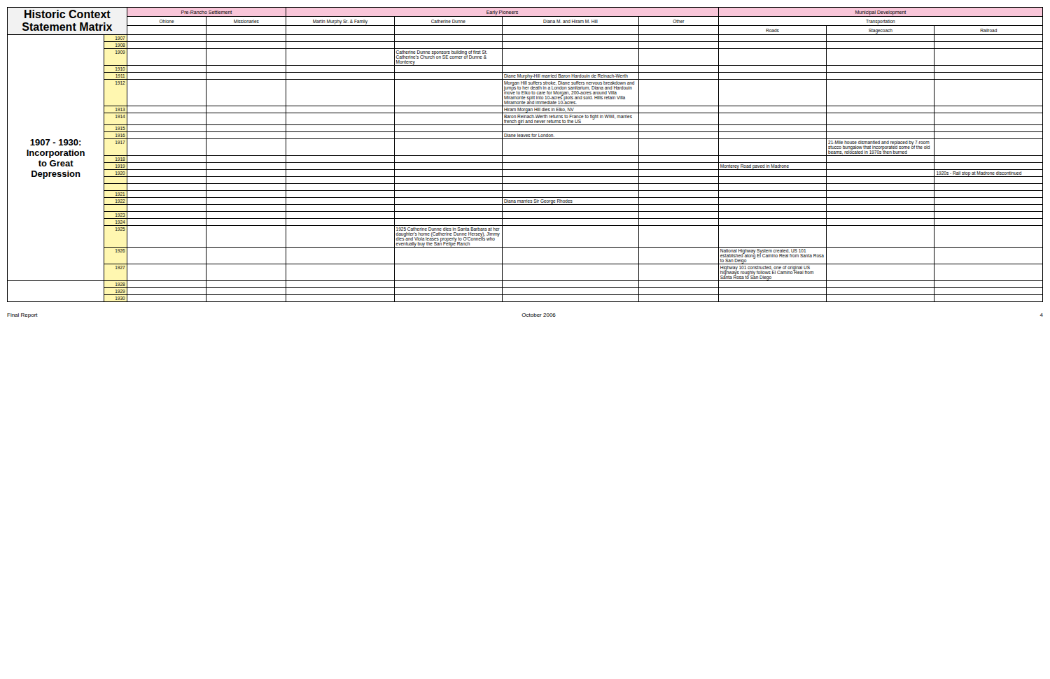| Historic Context Statement Matrix | Pre-Rancho Settlement | Early Pioneers | Municipal Development |
| --- | --- | --- | --- |
| Ohlone | Missionaries | Martin Murphy Sr. & Family | Catherine Dunne | Diana M. and Hiram M. Hill | Other | Transportation |
| | | | | | | Roads | Stagecoach | Railroad |
| 1907 - 1930: Incorporation to Great Depression | 1907 | | | | | | | | | |
| 1908 | | | | | | | | | |
| 1909 | | | | Catherine Dunne sponsors building of first St. Catherine's Church on SE corner of Dunne & Monterey | | | | | |
| 1910 | | | | | | | | | |
| 1911 | | | | | Diane Murphy-Hill married Baron Hardouin de Reinach-Werth | | | | |
| 1912 | | | | | Morgan Hill suffers stroke, Diane suffers nervous breakdown and jumps to her death in a London sanitarium, Diana and Hardouin move to Elko to care for Morgan, 200-acres around Villa Miramonte split into 10-acres plots and sold. Hills retain Villa Miramonte and immediate 10-acres. | | | | |
| 1913 | | | | | Hiram Morgan Hill dies in Elko, NV | | | | |
| 1914 | | | | | Baron Reinach-Werth returns to France to fight in WWI, marries french girl and never returns to the US | | | | |
| 1915 | | | | | | | | | |
| 1916 | | | | | Diane leaves for London. | | | | |
| 1917 | | | | | | | | 21-Mile house dismantled and replaced by 7-room stucco bungalow that incorporated some of the old beams, relocated in 1970s then burned | |
| 1918 | | | | | | | | | |
| 1919 | | | | | | | Monterey Road paved in Madrone | | |
| 1920 | | | | | | | | | 1920s - Rail stop at Madrone discontinued |
| 1921 | | | | | | | | | |
| 1922 | | | | | Diana marries Sir George Rhodes | | | | |
| 1923 | | | | | | | | | |
| 1924 | | | | | | | | | |
| 1925 | | | | 1925 Catherine Dunne dies in Santa Barbara at her daughter's home (Catherine Dunne Hersey), Jimmy dies and Viola leases property to O'Connells who eventually buy the San Felipe Ranch | | | | | |
| 1926 | | | | | | | National Highway System created, US 101 established along El Camino Real from Santa Rosa to San Deigo | | |
| 1927 | | | | | | | Highway 101 constructed, one of original US highways roughly follows El Camino Real from Santa Rosa to San Diego | | |
| | 1928 | | | | | | | | | |
| 1929 | | | | | | | | | |
| 1930 | | | | | | | | | |
Final Report October 2006 4